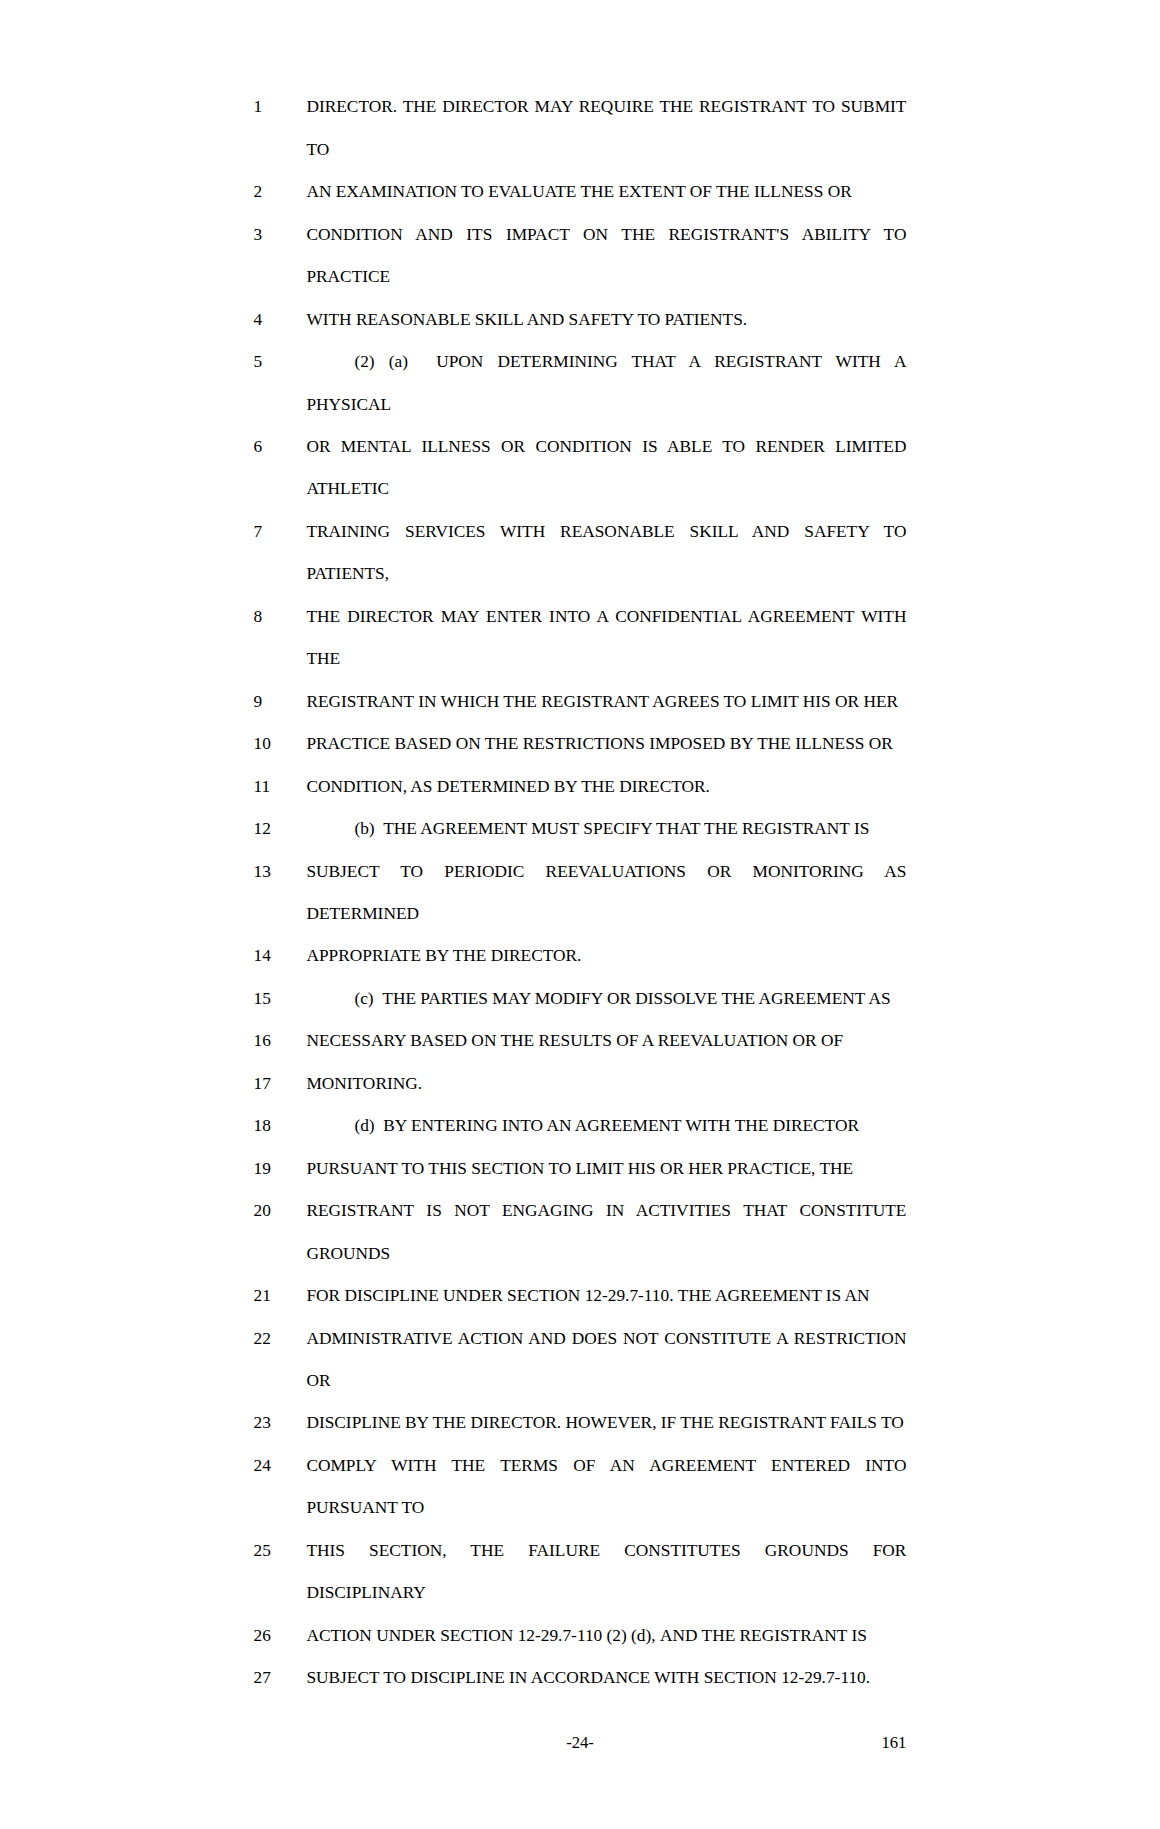| 1 | DIRECTOR. THE DIRECTOR MAY REQUIRE THE REGISTRANT TO SUBMIT TO |
| 2 | AN EXAMINATION TO EVALUATE THE EXTENT OF THE ILLNESS OR |
| 3 | CONDITION AND ITS IMPACT ON THE REGISTRANT'S ABILITY TO PRACTICE |
| 4 | WITH REASONABLE SKILL AND SAFETY TO PATIENTS. |
| 5 | (2) (a) UPON DETERMINING THAT A REGISTRANT WITH A PHYSICAL |
| 6 | OR MENTAL ILLNESS OR CONDITION IS ABLE TO RENDER LIMITED ATHLETIC |
| 7 | TRAINING SERVICES WITH REASONABLE SKILL AND SAFETY TO PATIENTS, |
| 8 | THE DIRECTOR MAY ENTER INTO A CONFIDENTIAL AGREEMENT WITH THE |
| 9 | REGISTRANT IN WHICH THE REGISTRANT AGREES TO LIMIT HIS OR HER |
| 10 | PRACTICE BASED ON THE RESTRICTIONS IMPOSED BY THE ILLNESS OR |
| 11 | CONDITION, AS DETERMINED BY THE DIRECTOR. |
| 12 | (b) THE AGREEMENT MUST SPECIFY THAT THE REGISTRANT IS |
| 13 | SUBJECT TO PERIODIC REEVALUATIONS OR MONITORING AS DETERMINED |
| 14 | APPROPRIATE BY THE DIRECTOR. |
| 15 | (c) THE PARTIES MAY MODIFY OR DISSOLVE THE AGREEMENT AS |
| 16 | NECESSARY BASED ON THE RESULTS OF A REEVALUATION OR OF |
| 17 | MONITORING. |
| 18 | (d) BY ENTERING INTO AN AGREEMENT WITH THE DIRECTOR |
| 19 | PURSUANT TO THIS SECTION TO LIMIT HIS OR HER PRACTICE, THE |
| 20 | REGISTRANT IS NOT ENGAGING IN ACTIVITIES THAT CONSTITUTE GROUNDS |
| 21 | FOR DISCIPLINE UNDER SECTION 12-29.7-110. THE AGREEMENT IS AN |
| 22 | ADMINISTRATIVE ACTION AND DOES NOT CONSTITUTE A RESTRICTION OR |
| 23 | DISCIPLINE BY THE DIRECTOR. HOWEVER, IF THE REGISTRANT FAILS TO |
| 24 | COMPLY WITH THE TERMS OF AN AGREEMENT ENTERED INTO PURSUANT TO |
| 25 | THIS SECTION, THE FAILURE CONSTITUTES GROUNDS FOR DISCIPLINARY |
| 26 | ACTION UNDER SECTION 12-29.7-110 (2) (d), AND THE REGISTRANT IS |
| 27 | SUBJECT TO DISCIPLINE IN ACCORDANCE WITH SECTION 12-29.7-110. |
-24-
161